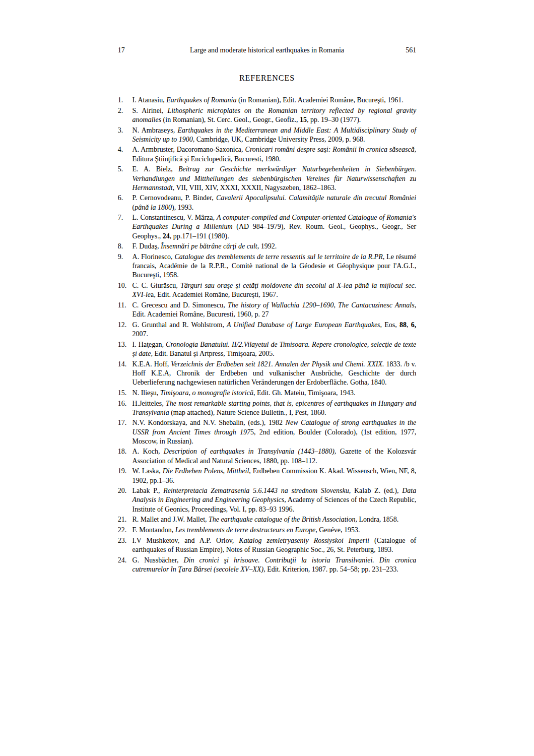17 Large and moderate historical earthquakes in Romania 561
REFERENCES
1. I. Atanasiu, Earthquakes of Romania (in Romanian), Edit. Academiei Române, Bucureşti, 1961.
2. S. Airinei, Lithospheric microplates on the Romanian territory reflected by regional gravity anomalies (in Romanian), St. Cerc. Geol., Geogr., Geofiz., 15, pp. 19–30 (1977).
3. N. Ambraseys, Earthquakes in the Mediterranean and Middle East: A Multidisciplinary Study of Seismicity up to 1900, Cambridge, UK, Cambridge University Press, 2009, p. 968.
4. A. Armbruster, Dacoromano-Saxonica, Cronicari români despre saşi: Românii în cronica săsească, Editura Ştiinţifică şi Enciclopedică, Bucuresti, 1980.
5. E. A. Bielz, Beitrag zur Geschichte merkwürdiger Naturbegebenheiten in Siebenbürgen. Verhandlungen und Mittheilungen des siebenbürgischen Vereines für Naturwissenschaften zu Hermannstadt, VII, VIII, XIV, XXXI, XXXII, Nagyszeben, 1862–1863.
6. P. Cernovodeanu, P. Binder, Cavalerii Apocalipsului. Calamităţile naturale din trecutul României (până la 1800), 1993.
7. L. Constantinescu, V. Mârza, A computer-compiled and Computer-oriented Catalogue of Romania's Earthquakes During a Millenium (AD 984–1979), Rev. Roum. Geol., Geophys., Geogr., Ser Geophys., 24, pp.171–191 (1980).
8. F. Dudaş, Însemnări pe bătrâne cărţi de cult, 1992.
9. A. Florinesco, Catalogue des tremblements de terre ressentis sul le territoire de la R.PR, Le résumé francais, Académie de la R.P.R., Comitè national de la Géodesie et Géophysique pour l'A.G.I., Bucureşti, 1958.
10. C. C. Giurăscu, Târguri sau oraşe şi cetăţi moldovene din secolul al X-lea până la mijlocul sec. XVI-lea, Edit. Academiei Române, Bucureşti, 1967.
11. C. Grecescu and D. Simonescu, The history of Wallachia 1290–1690, The Cantacuzinesc Annals, Edit. Academiei Române, Bucuresti, 1960, p. 27
12. G. Grunthal and R. Wohlstrom, A Unified Database of Large European Earthquakes, Eos, 88, 6, 2007.
13. I. Haţegan, Cronologia Banatului. II/2.Vilayetul de Timisoara. Repere cronologice, selecţie de texte şi date, Edit. Banatul şi Artpress, Timişoara, 2005.
14. K.E.A. Hoff, Verzeichnis der Erdbeben seit 1821. Annalen der Physik und Chemi. XXIX. 1833. /b v. Hoff K.E.A, Chronik der Erdbeben und vulkanischer Ausbrüche, Geschichte der durch Ueberlieferung nachgewiesen natürlichen Veränderungen der Erdoberfläche. Gotha, 1840.
15. N. Ilieşu, Timişoara, o monografie istorică, Edit. Gh. Mateiu, Timişoara, 1943.
16. H.Jeitteles, The most remarkable starting points, that is, epicentres of earthquakes in Hungary and Transylvania (map attached), Nature Science Bulletin., I, Pest, 1860.
17. N.V. Kondorskaya, and N.V. Shebalin, (eds.), 1982 New Catalogue of strong earthquakes in the USSR from Ancient Times through 1975, 2nd edition, Boulder (Colorado), (1st edition, 1977, Moscow, in Russian).
18. A. Koch, Description of earthquakes in Transylvania (1443–1880), Gazette of the Kolozsvár Association of Medical and Natural Sciences, 1880, pp. 108–112.
19. W. Laska, Die Erdbeben Polens, Mittheil, Erdbeben Commission K. Akad. Wissensch, Wien, NF, 8, 1902, pp.1–36.
20. Labak P., Reinterpretacia Zematrasenia 5.6.1443 na strednom Slovensku, Kalab Z. (ed.), Data Analysis in Engineering and Engineering Geophysics, Academy of Sciences of the Czech Republic, Institute of Geonics, Proceedings, Vol. I, pp. 83–93 1996.
21. R. Mallet and J.W. Mallet, The earthquake catalogue of the British Association, Londra, 1858.
22. F. Montandon, Les tremblements de terre destructeurs en Europe, Genéve, 1953.
23. I.V Mushketov, and A.P. Orlov, Katalog zemletryaseniy Rossiyskoi Imperii (Catalogue of earthquakes of Russian Empire), Notes of Russian Geographic Soc., 26, St. Peterburg, 1893.
24. G. Nussbächer, Din cronici şi hrisoave. Contribuţii la istoria Transilvaniei. Din cronica cutremurelor în Ţara Bârsei (secolele XV–XX), Edit. Kriterion, 1987. pp. 54–58; pp. 231–233.